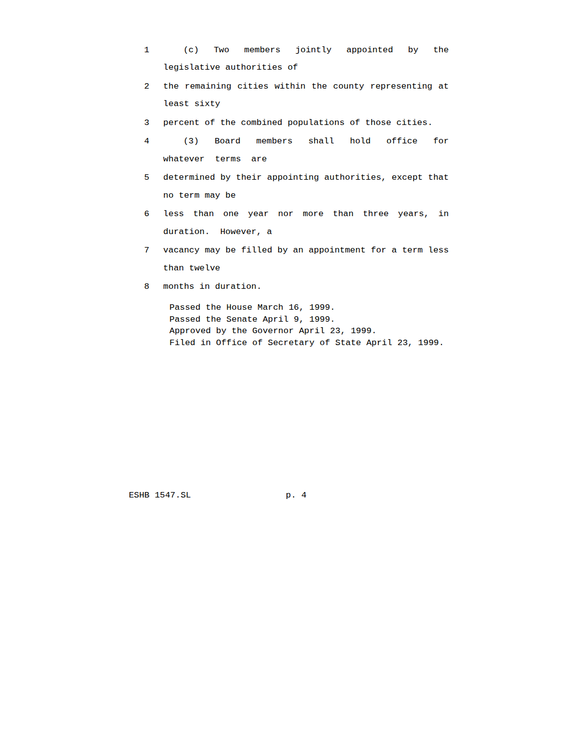| 1 | (c) Two members jointly appointed by the legislative authorities of |
| 2 | the remaining cities within the county representing at least sixty |
| 3 | percent of the combined populations of those cities. |
| 4 | (3) Board members shall hold office for whatever terms are |
| 5 | determined by their appointing authorities, except that no term may be |
| 6 | less than one year nor more than three years, in duration. However, a |
| 7 | vacancy may be filled by an appointment for a term less than twelve |
| 8 | months in duration. |
Passed the House March 16, 1999. Passed the Senate April 9, 1999. Approved by the Governor April 23, 1999. Filed in Office of Secretary of State April 23, 1999.
ESHB 1547.SL
p. 4